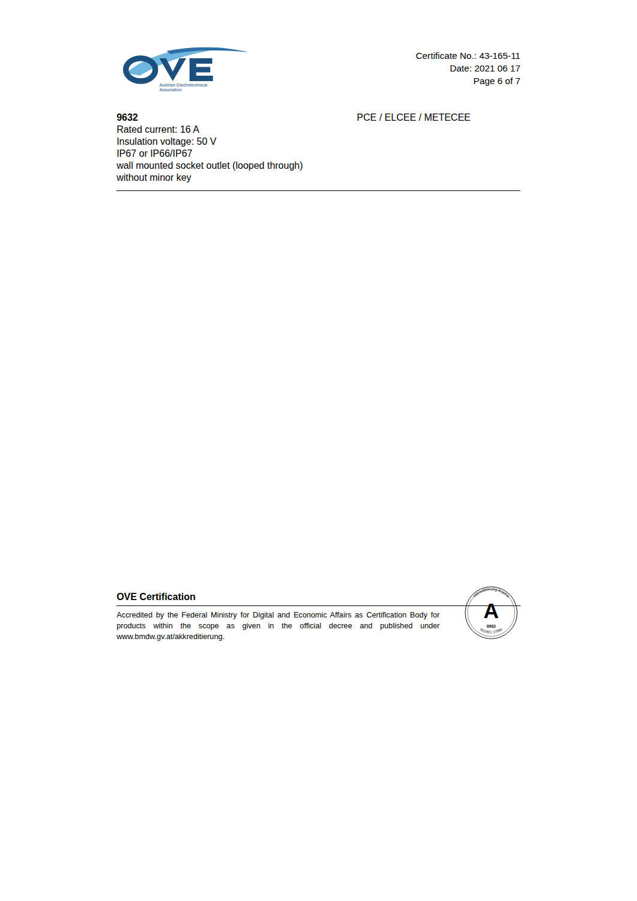Austrian Electrotechnical Association
Certificate No.: 43-165-11
Date: 2021 06 17
Page 6 of 7
9632 PCE / ELCEE / METECEE
Rated current: 16 A
Insulation voltage: 50 V
IP67 or IP66/IP67
wall mounted socket outlet (looped through)
without minor key
OVE Certification
Accredited by the Federal Ministry for Digital and Economic Affairs as Certification Body for products within the scope as given in the official decree and published under www.bmdw.gv.at/akkreditierung.
Akkreditierung Austria ISO/IEC 17065 A 0902